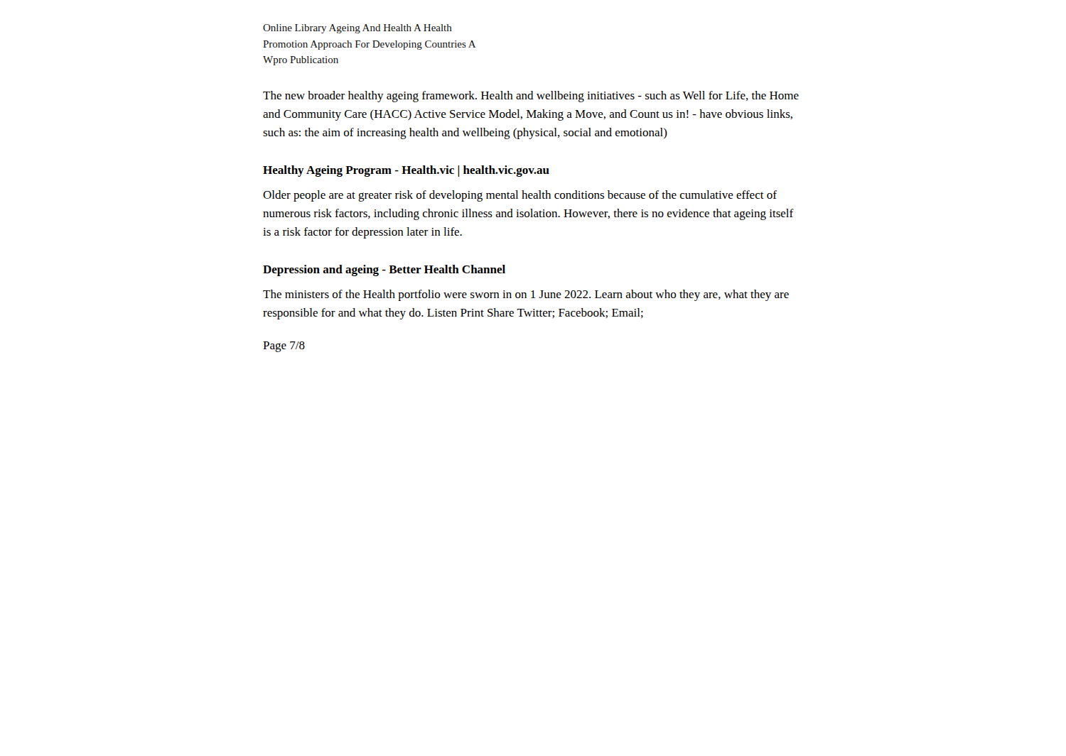Online Library Ageing And Health A Health Promotion Approach For Developing Countries A Wpro Publication
The new broader healthy ageing framework. Health and wellbeing initiatives - such as Well for Life, the Home and Community Care (HACC) Active Service Model, Making a Move, and Count us in! - have obvious links, such as: the aim of increasing health and wellbeing (physical, social and emotional)
Healthy Ageing Program - Health.vic | health.vic.gov.au
Older people are at greater risk of developing mental health conditions because of the cumulative effect of numerous risk factors, including chronic illness and isolation. However, there is no evidence that ageing itself is a risk factor for depression later in life.
Depression and ageing - Better Health Channel
The ministers of the Health portfolio were sworn in on 1 June 2022. Learn about who they are, what they are responsible for and what they do. Listen Print Share Twitter; Facebook; Email;
Page 7/8